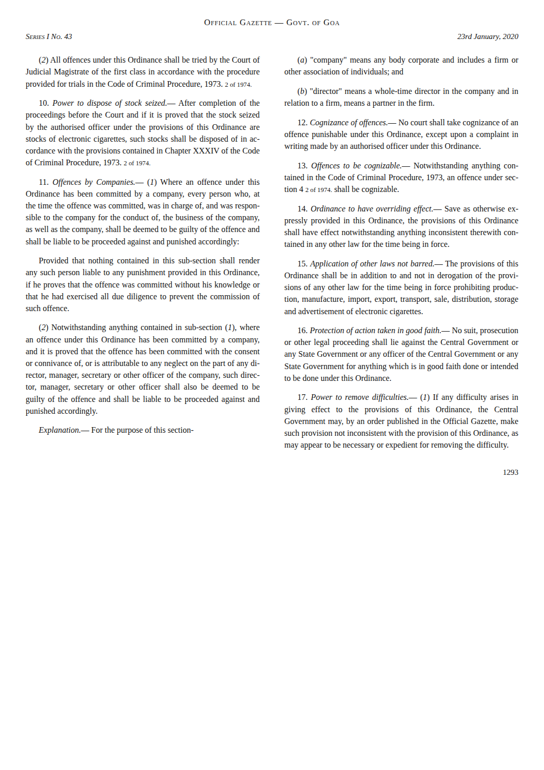Official Gazette — Govt. of Goa
Series I No. 43 23rd January, 2020
(2) All offences under this Ordinance shall be tried by the Court of Judicial Magistrate of the first class in accordance with the procedure provided for trials in the Code of Criminal Procedure, 1973. 2 of 1974.
10. Power to dispose of stock seized.— After completion of the proceedings before the Court and if it is proved that the stock seized by the authorised officer under the provisions of this Ordinance are stocks of electronic cigarettes, such stocks shall be disposed of in accordance with the provisions contained in Chapter XXXIV of the Code of Criminal Procedure, 1973. 2 of 1974.
11. Offences by Companies.— (1) Where an offence under this Ordinance has been committed by a company, every person who, at the time the offence was committed, was in charge of, and was responsible to the company for the conduct of, the business of the company, as well as the company, shall be deemed to be guilty of the offence and shall be liable to be proceeded against and punished accordingly:
Provided that nothing contained in this sub-section shall render any such person liable to any punishment provided in this Ordinance, if he proves that the offence was committed without his knowledge or that he had exercised all due diligence to prevent the commission of such offence.
(2) Notwithstanding anything contained in sub-section (1), where an offence under this Ordinance has been committed by a company, and it is proved that the offence has been committed with the consent or connivance of, or is attributable to any neglect on the part of any director, manager, secretary or other officer of the company, such director, manager, secretary or other officer shall also be deemed to be guilty of the offence and shall be liable to be proceeded against and punished accordingly.
Explanation.— For the purpose of this section-
(a) "company" means any body corporate and includes a firm or other association of individuals; and
(b) "director" means a whole-time director in the company and in relation to a firm, means a partner in the firm.
12. Cognizance of offences.— No court shall take cognizance of an offence punishable under this Ordinance, except upon a complaint in writing made by an authorised officer under this Ordinance.
13. Offences to be cognizable.— Notwithstanding anything contained in the Code of Criminal Procedure, 1973, an offence under section 4 2 of 1974. shall be cognizable.
14. Ordinance to have overriding effect.— Save as otherwise expressly provided in this Ordinance, the provisions of this Ordinance shall have effect notwithstanding anything inconsistent therewith contained in any other law for the time being in force.
15. Application of other laws not barred.— The provisions of this Ordinance shall be in addition to and not in derogation of the provisions of any other law for the time being in force prohibiting production, manufacture, import, export, transport, sale, distribution, storage and advertisement of electronic cigarettes.
16. Protection of action taken in good faith.— No suit, prosecution or other legal proceeding shall lie against the Central Government or any State Government or any officer of the Central Government or any State Government for anything which is in good faith done or intended to be done under this Ordinance.
17. Power to remove difficulties.— (1) If any difficulty arises in giving effect to the provisions of this Ordinance, the Central Government may, by an order published in the Official Gazette, make such provision not inconsistent with the provision of this Ordinance, as may appear to be necessary or expedient for removing the difficulty.
1293